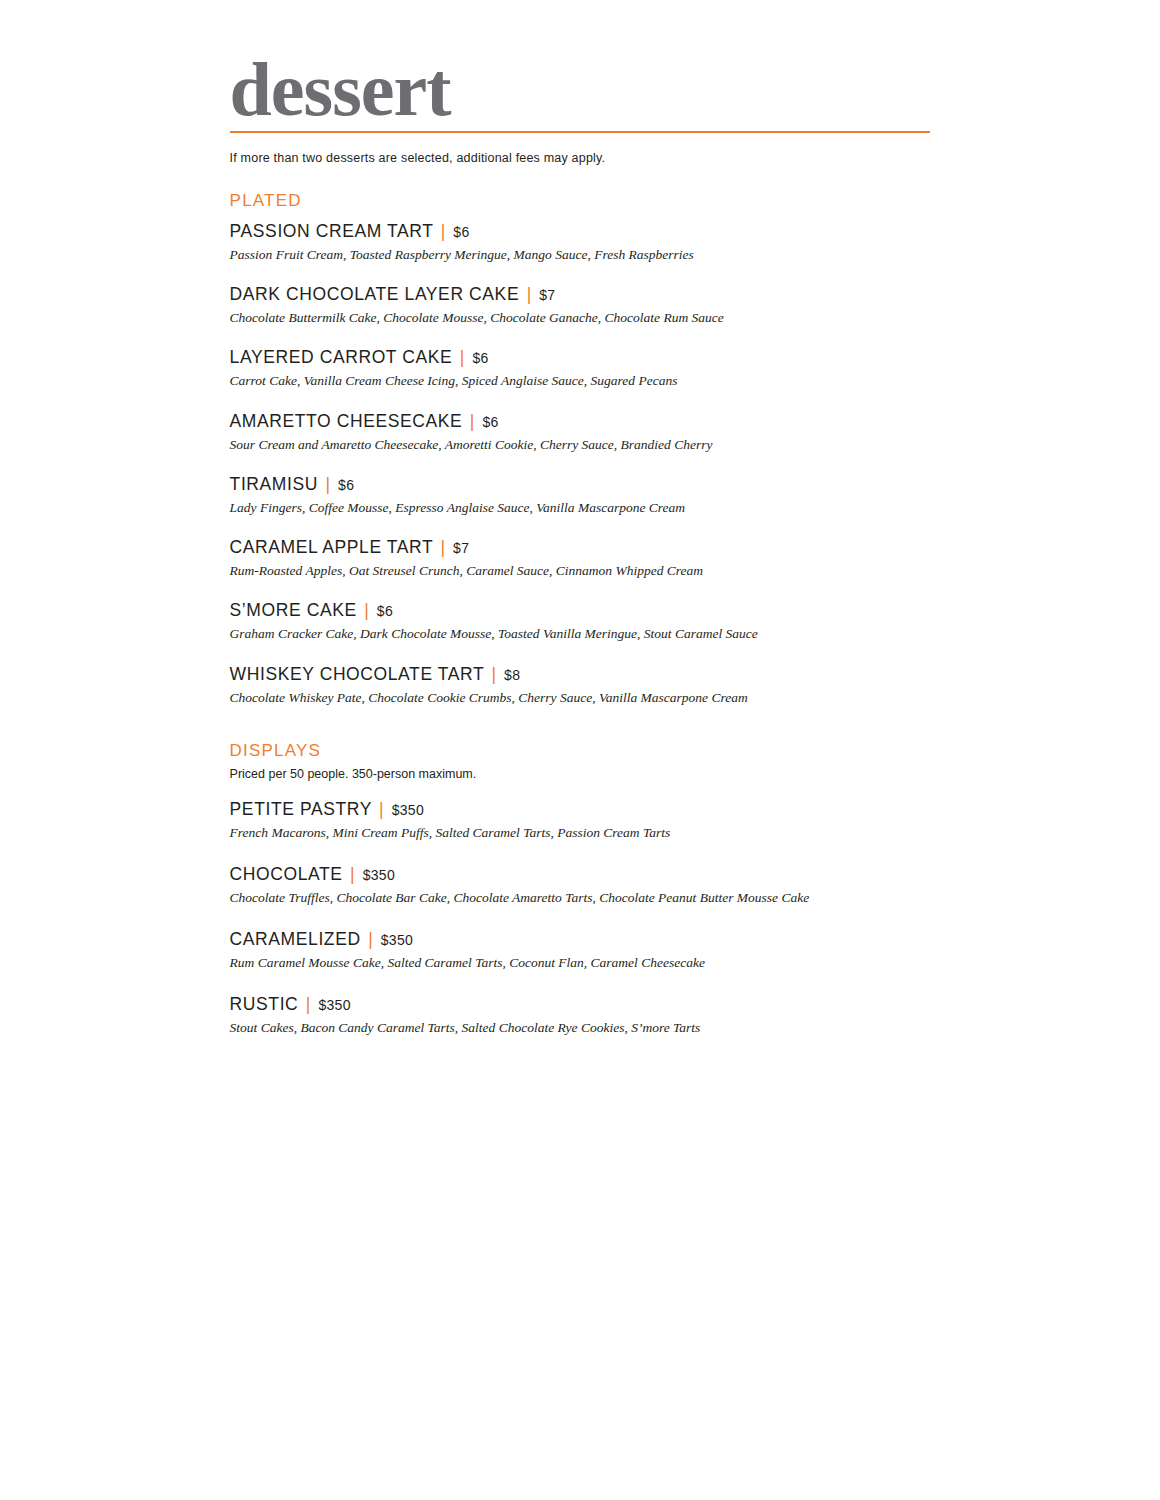dessert
If more than two desserts are selected, additional fees may apply.
Plated
Passion Cream Tart | $6
Passion Fruit Cream, Toasted Raspberry Meringue, Mango Sauce, Fresh Raspberries
Dark Chocolate Layer Cake | $7
Chocolate Buttermilk Cake, Chocolate Mousse, Chocolate Ganache, Chocolate Rum Sauce
Layered Carrot Cake | $6
Carrot Cake, Vanilla Cream Cheese Icing, Spiced Anglaise Sauce, Sugared Pecans
Amaretto Cheesecake | $6
Sour Cream and Amaretto Cheesecake, Amoretti Cookie, Cherry Sauce, Brandied Cherry
Tiramisu | $6
Lady Fingers, Coffee Mousse, Espresso Anglaise Sauce, Vanilla Mascarpone Cream
Caramel Apple Tart | $7
Rum-Roasted Apples, Oat Streusel Crunch, Caramel Sauce, Cinnamon Whipped Cream
S’more Cake | $6
Graham Cracker Cake, Dark Chocolate Mousse, Toasted Vanilla Meringue, Stout Caramel Sauce
Whiskey Chocolate Tart | $8
Chocolate Whiskey Pate, Chocolate Cookie Crumbs, Cherry Sauce, Vanilla Mascarpone Cream
Displays
Priced per 50 people. 350-person maximum.
Petite Pastry | $350
French Macarons, Mini Cream Puffs, Salted Caramel Tarts, Passion Cream Tarts
Chocolate | $350
Chocolate Truffles, Chocolate Bar Cake, Chocolate Amaretto Tarts, Chocolate Peanut Butter Mousse Cake
Caramelized | $350
Rum Caramel Mousse Cake, Salted Caramel Tarts, Coconut Flan, Caramel Cheesecake
Rustic | $350
Stout Cakes, Bacon Candy Caramel Tarts, Salted Chocolate Rye Cookies, S’more Tarts